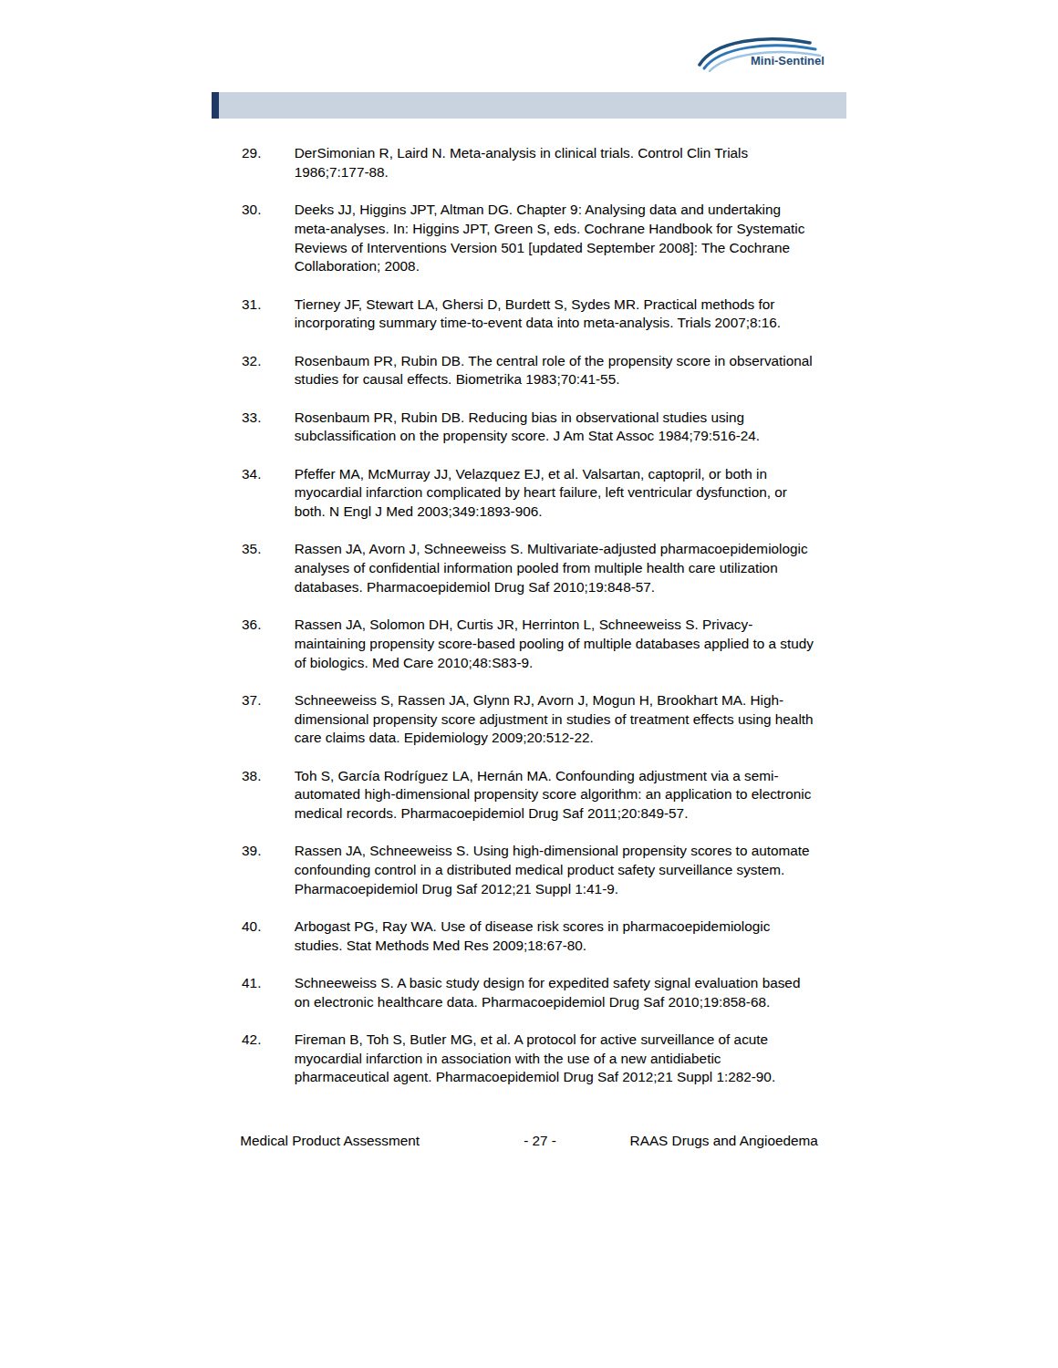Mini-Sentinel
29. DerSimonian R, Laird N. Meta-analysis in clinical trials. Control Clin Trials 1986;7:177-88.
30. Deeks JJ, Higgins JPT, Altman DG. Chapter 9: Analysing data and undertaking meta-analyses. In: Higgins JPT, Green S, eds. Cochrane Handbook for Systematic Reviews of Interventions Version 501 [updated September 2008]: The Cochrane Collaboration; 2008.
31. Tierney JF, Stewart LA, Ghersi D, Burdett S, Sydes MR. Practical methods for incorporating summary time-to-event data into meta-analysis. Trials 2007;8:16.
32. Rosenbaum PR, Rubin DB. The central role of the propensity score in observational studies for causal effects. Biometrika 1983;70:41-55.
33. Rosenbaum PR, Rubin DB. Reducing bias in observational studies using subclassification on the propensity score. J Am Stat Assoc 1984;79:516-24.
34. Pfeffer MA, McMurray JJ, Velazquez EJ, et al. Valsartan, captopril, or both in myocardial infarction complicated by heart failure, left ventricular dysfunction, or both. N Engl J Med 2003;349:1893-906.
35. Rassen JA, Avorn J, Schneeweiss S. Multivariate-adjusted pharmacoepidemiologic analyses of confidential information pooled from multiple health care utilization databases. Pharmacoepidemiol Drug Saf 2010;19:848-57.
36. Rassen JA, Solomon DH, Curtis JR, Herrinton L, Schneeweiss S. Privacy-maintaining propensity score-based pooling of multiple databases applied to a study of biologics. Med Care 2010;48:S83-9.
37. Schneeweiss S, Rassen JA, Glynn RJ, Avorn J, Mogun H, Brookhart MA. High-dimensional propensity score adjustment in studies of treatment effects using health care claims data. Epidemiology 2009;20:512-22.
38. Toh S, García Rodríguez LA, Hernán MA. Confounding adjustment via a semi-automated high-dimensional propensity score algorithm: an application to electronic medical records. Pharmacoepidemiol Drug Saf 2011;20:849-57.
39. Rassen JA, Schneeweiss S. Using high-dimensional propensity scores to automate confounding control in a distributed medical product safety surveillance system. Pharmacoepidemiol Drug Saf 2012;21 Suppl 1:41-9.
40. Arbogast PG, Ray WA. Use of disease risk scores in pharmacoepidemiologic studies. Stat Methods Med Res 2009;18:67-80.
41. Schneeweiss S. A basic study design for expedited safety signal evaluation based on electronic healthcare data. Pharmacoepidemiol Drug Saf 2010;19:858-68.
42. Fireman B, Toh S, Butler MG, et al. A protocol for active surveillance of acute myocardial infarction in association with the use of a new antidiabetic pharmaceutical agent. Pharmacoepidemiol Drug Saf 2012;21 Suppl 1:282-90.
Medical Product Assessment
- 27 -
RAAS Drugs and Angioedema